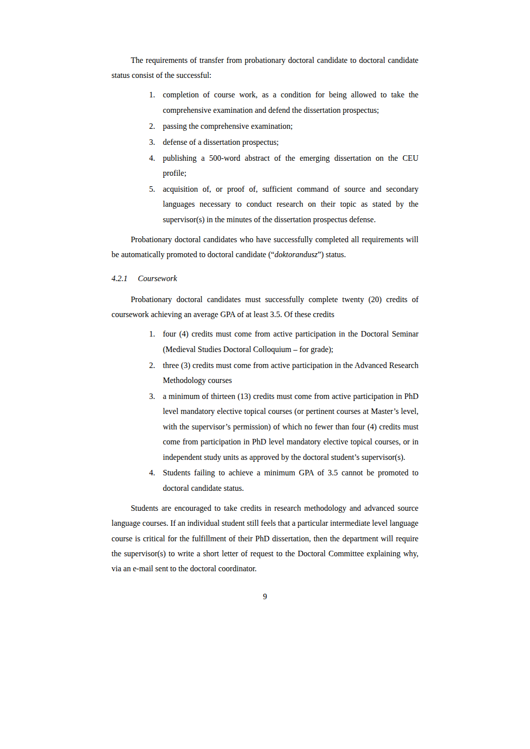The requirements of transfer from probationary doctoral candidate to doctoral candidate status consist of the successful:
completion of course work, as a condition for being allowed to take the comprehensive examination and defend the dissertation prospectus;
passing the comprehensive examination;
defense of a dissertation prospectus;
publishing a 500-word abstract of the emerging dissertation on the CEU profile;
acquisition of, or proof of, sufficient command of source and secondary languages necessary to conduct research on their topic as stated by the supervisor(s) in the minutes of the dissertation prospectus defense.
Probationary doctoral candidates who have successfully completed all requirements will be automatically promoted to doctoral candidate (“doktorandusz”) status.
4.2.1 Coursework
Probationary doctoral candidates must successfully complete twenty (20) credits of coursework achieving an average GPA of at least 3.5. Of these credits
four (4) credits must come from active participation in the Doctoral Seminar (Medieval Studies Doctoral Colloquium – for grade);
three (3) credits must come from active participation in the Advanced Research Methodology courses
a minimum of thirteen (13) credits must come from active participation in PhD level mandatory elective topical courses (or pertinent courses at Master’s level, with the supervisor’s permission) of which no fewer than four (4) credits must come from participation in PhD level mandatory elective topical courses, or in independent study units as approved by the doctoral student’s supervisor(s).
Students failing to achieve a minimum GPA of 3.5 cannot be promoted to doctoral candidate status.
Students are encouraged to take credits in research methodology and advanced source language courses. If an individual student still feels that a particular intermediate level language course is critical for the fulfillment of their PhD dissertation, then the department will require the supervisor(s) to write a short letter of request to the Doctoral Committee explaining why, via an e-mail sent to the doctoral coordinator.
9